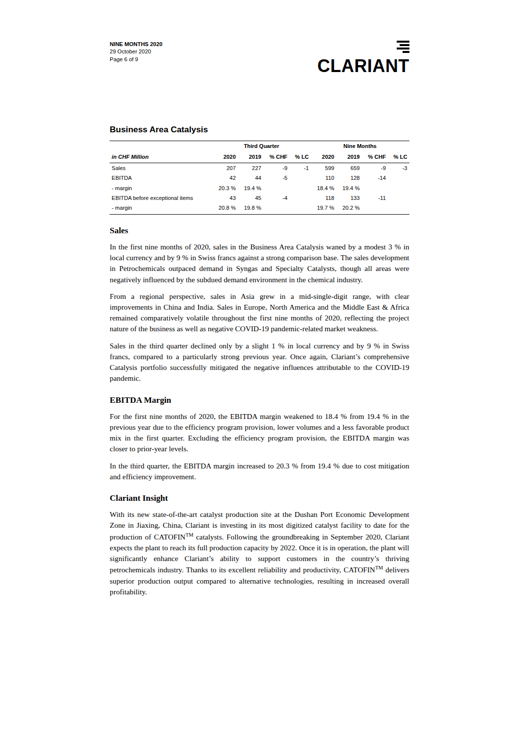NINE MONTHS 2020
29 October 2020
Page 6 of 9
CLARIANT
Business Area Catalysis
| | Third Quarter | Nine Months |
| --- | --- | --- |
| in CHF Million | 2020 | 2019 | % CHF | % LC | 2020 | 2019 | % CHF | % LC |
| Sales | 207 | 227 | -9 | -1 | 599 | 659 | -9 | -3 |
| EBITDA | 42 | 44 | -5 | | 110 | 128 | -14 | |
| - margin | 20.3 % | 19.4 % | | | 18.4 % | 19.4 % | | |
| EBITDA before exceptional items | 43 | 45 | -4 | | 118 | 133 | -11 | |
| - margin | 20.8 % | 19.8 % | | | 19.7 % | 20.2 % | | |
Sales
In the first nine months of 2020, sales in the Business Area Catalysis waned by a modest 3 % in local currency and by 9 % in Swiss francs against a strong comparison base. The sales development in Petrochemicals outpaced demand in Syngas and Specialty Catalysts, though all areas were negatively influenced by the subdued demand environment in the chemical industry.
From a regional perspective, sales in Asia grew in a mid-single-digit range, with clear improvements in China and India. Sales in Europe, North America and the Middle East & Africa remained comparatively volatile throughout the first nine months of 2020, reflecting the project nature of the business as well as negative COVID-19 pandemic-related market weakness.
Sales in the third quarter declined only by a slight 1 % in local currency and by 9 % in Swiss francs, compared to a particularly strong previous year. Once again, Clariant’s comprehensive Catalysis portfolio successfully mitigated the negative influences attributable to the COVID-19 pandemic.
EBITDA Margin
For the first nine months of 2020, the EBITDA margin weakened to 18.4 % from 19.4 % in the previous year due to the efficiency program provision, lower volumes and a less favorable product mix in the first quarter. Excluding the efficiency program provision, the EBITDA margin was closer to prior-year levels.
In the third quarter, the EBITDA margin increased to 20.3 % from 19.4 % due to cost mitigation and efficiency improvement.
Clariant Insight
With its new state-of-the-art catalyst production site at the Dushan Port Economic Development Zone in Jiaxing, China, Clariant is investing in its most digitized catalyst facility to date for the production of CATOFINTM catalysts. Following the groundbreaking in September 2020, Clariant expects the plant to reach its full production capacity by 2022. Once it is in operation, the plant will significantly enhance Clariant’s ability to support customers in the country’s thriving petrochemicals industry. Thanks to its excellent reliability and productivity, CATOFINTM delivers superior production output compared to alternative technologies, resulting in increased overall profitability.